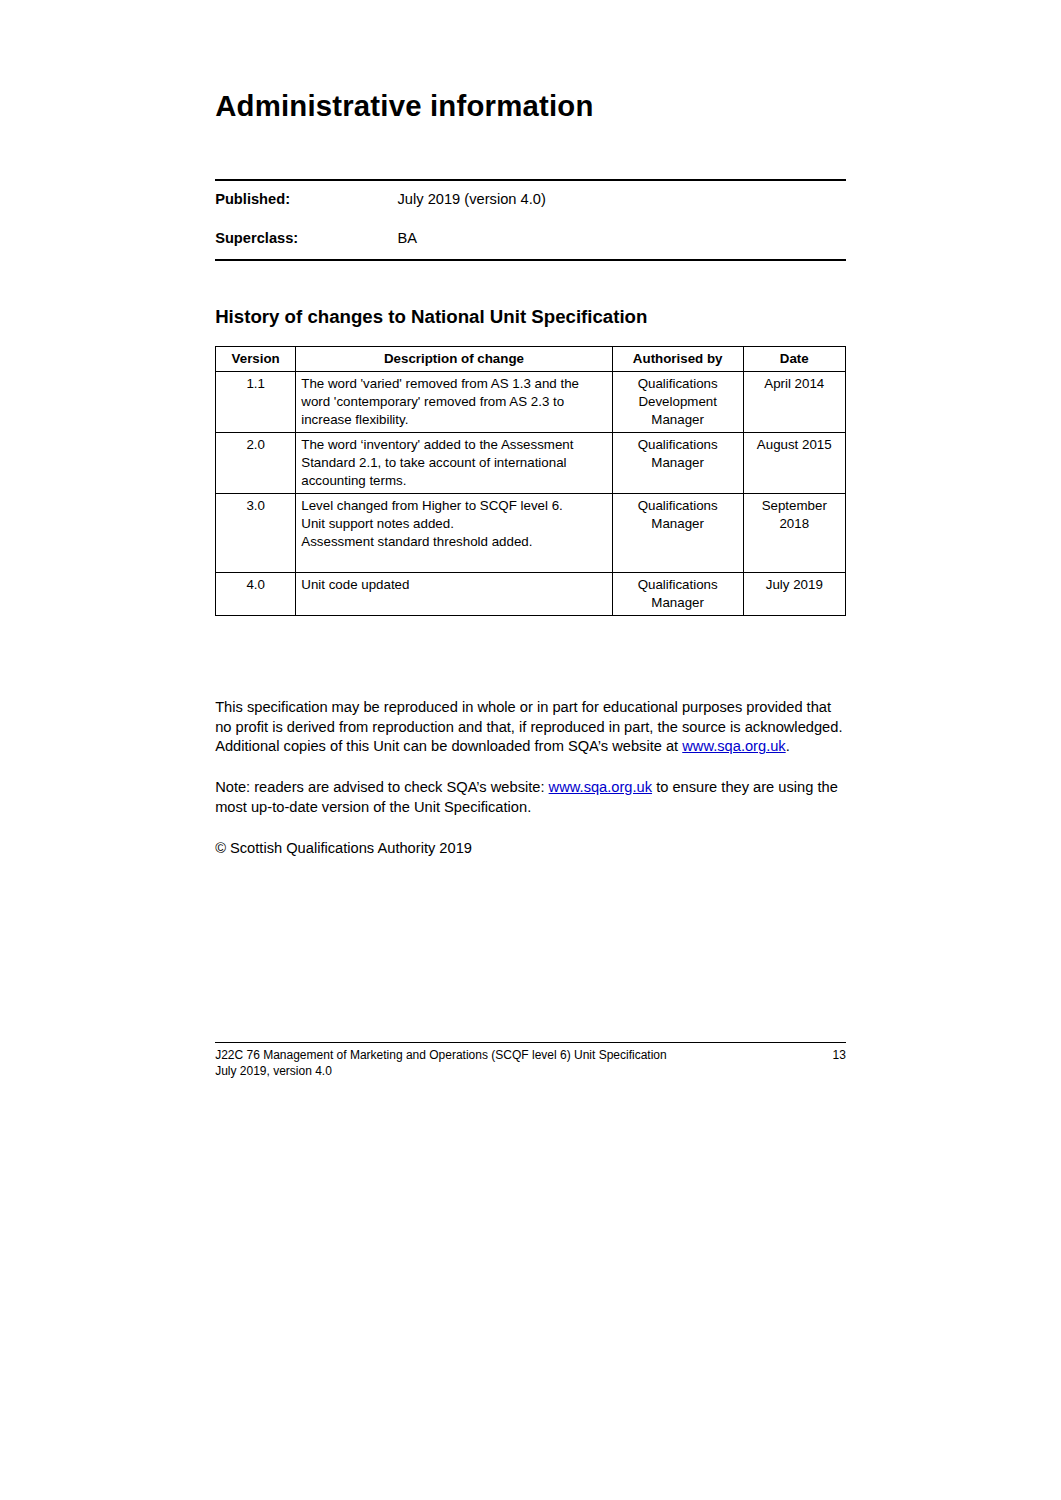Administrative information
| Published: | July 2019 (version 4.0) |
| Superclass: | BA |
History of changes to National Unit Specification
| Version | Description of change | Authorised by | Date |
| --- | --- | --- | --- |
| 1.1 | The word 'varied' removed from AS 1.3 and the word 'contemporary' removed from AS 2.3 to increase flexibility. | Qualifications Development Manager | April 2014 |
| 2.0 | The word ‘inventory' added to the Assessment Standard 2.1, to take account of international accounting terms. | Qualifications Manager | August 2015 |
| 3.0 | Level changed from Higher to SCQF level 6. Unit support notes added. Assessment standard threshold added. | Qualifications Manager | September 2018 |
| 4.0 | Unit code updated | Qualifications Manager | July 2019 |
This specification may be reproduced in whole or in part for educational purposes provided that no profit is derived from reproduction and that, if reproduced in part, the source is acknowledged. Additional copies of this Unit can be downloaded from SQA’s website at www.sqa.org.uk.
Note: readers are advised to check SQA’s website: www.sqa.org.uk to ensure they are using the most up-to-date version of the Unit Specification.
© Scottish Qualifications Authority 2019
| J22C 76 Management of Marketing and Operations (SCQF level 6) Unit Specification July 2019, version 4.0 | 13 |